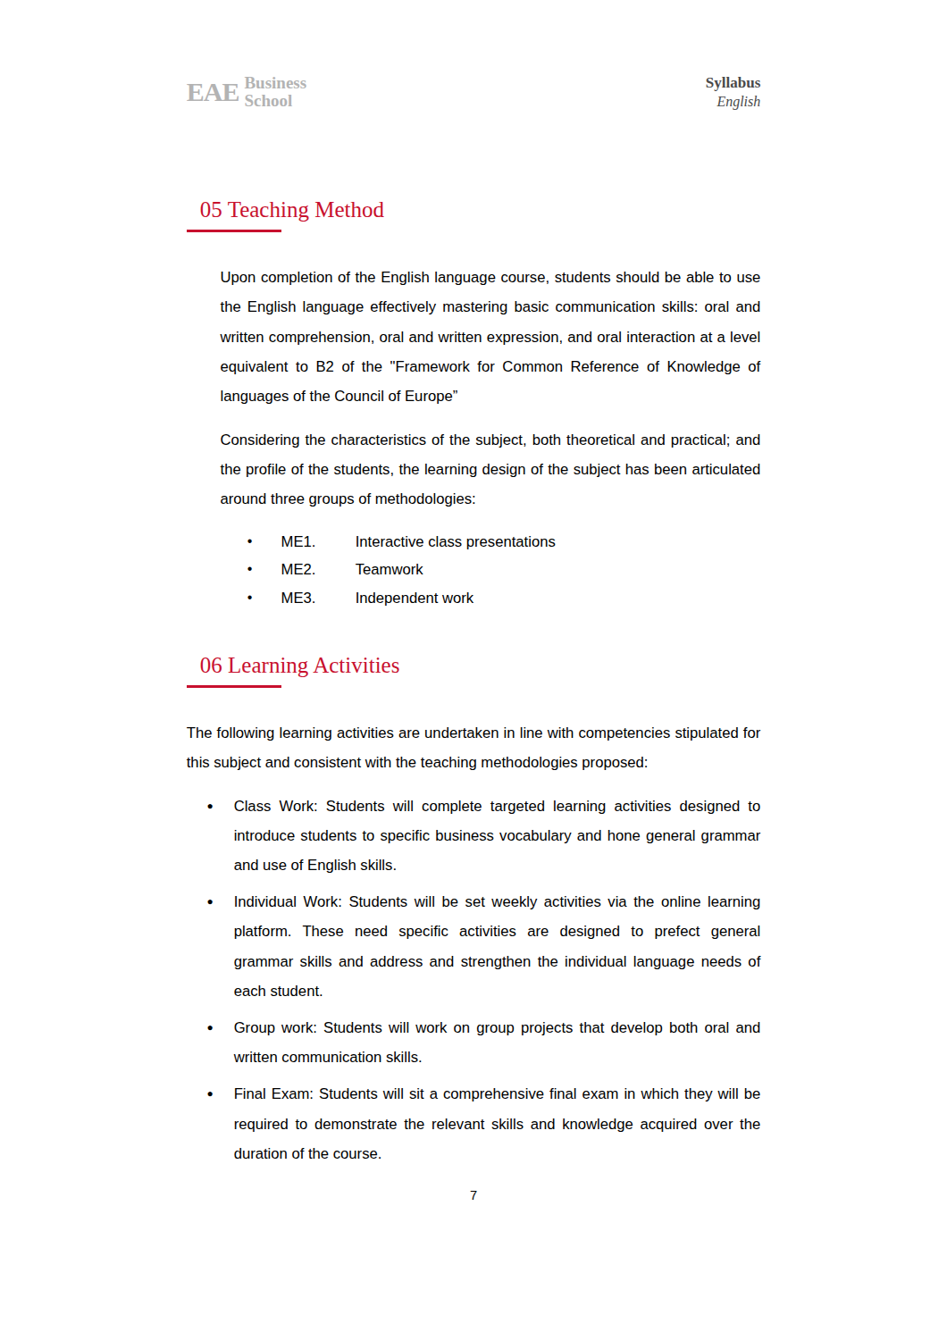EAE Business
School
Syllabus
English
05 Teaching Method
Upon completion of the English language course, students should be able to use the English language effectively mastering basic communication skills: oral and written comprehension, oral and written expression, and oral interaction at a level equivalent to B2 of the "Framework for Common Reference of Knowledge of languages of the Council of Europe”
Considering the characteristics of the subject, both theoretical and practical; and the profile of the students, the learning design of the subject has been articulated around three groups of methodologies:
ME1. Interactive class presentations
ME2. Teamwork
ME3. Independent work
06 Learning Activities
The following learning activities are undertaken in line with competencies stipulated for this subject and consistent with the teaching methodologies proposed:
Class Work: Students will complete targeted learning activities designed to introduce students to specific business vocabulary and hone general grammar and use of English skills.
Individual Work: Students will be set weekly activities via the online learning platform. These need specific activities are designed to prefect general grammar skills and address and strengthen the individual language needs of each student.
Group work: Students will work on group projects that develop both oral and written communication skills.
Final Exam: Students will sit a comprehensive final exam in which they will be required to demonstrate the relevant skills and knowledge acquired over the duration of the course.
7